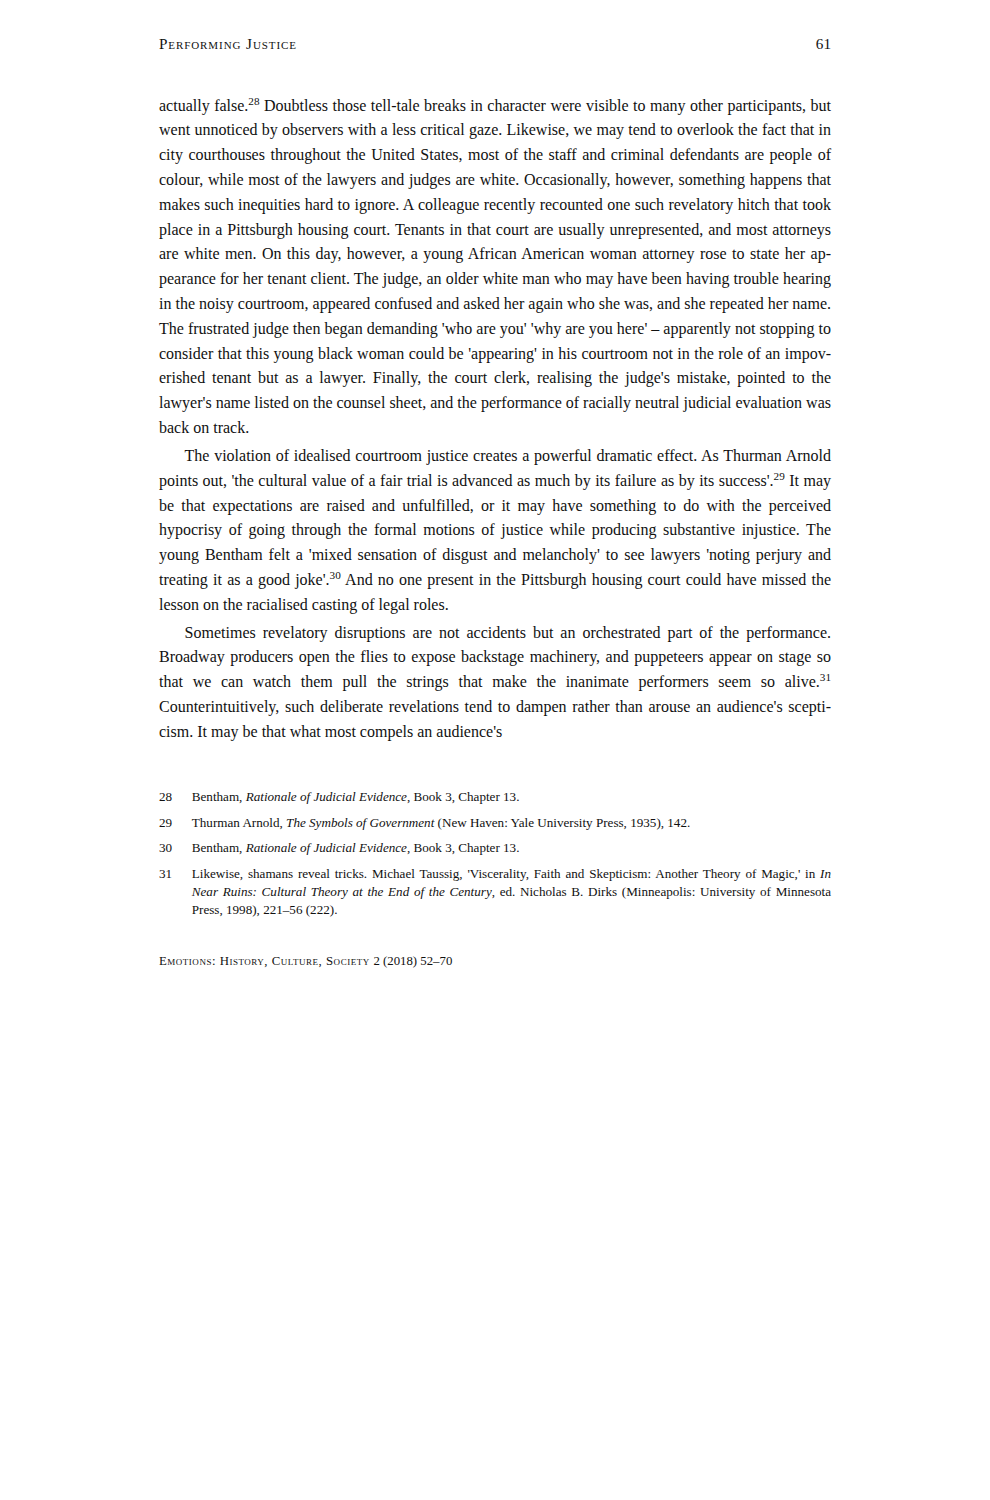Performing Justice 61
actually false.28 Doubtless those tell-tale breaks in character were visible to many other participants, but went unnoticed by observers with a less critical gaze. Likewise, we may tend to overlook the fact that in city courthouses throughout the United States, most of the staff and criminal defendants are people of colour, while most of the lawyers and judges are white. Occasionally, however, something happens that makes such inequities hard to ignore. A colleague recently recounted one such revelatory hitch that took place in a Pittsburgh housing court. Tenants in that court are usually unrepresented, and most attorneys are white men. On this day, however, a young African American woman attorney rose to state her appearance for her tenant client. The judge, an older white man who may have been having trouble hearing in the noisy courtroom, appeared confused and asked her again who she was, and she repeated her name. The frustrated judge then began demanding 'who are you' 'why are you here' – apparently not stopping to consider that this young black woman could be 'appearing' in his courtroom not in the role of an impoverished tenant but as a lawyer. Finally, the court clerk, realising the judge's mistake, pointed to the lawyer's name listed on the counsel sheet, and the performance of racially neutral judicial evaluation was back on track.
The violation of idealised courtroom justice creates a powerful dramatic effect. As Thurman Arnold points out, 'the cultural value of a fair trial is advanced as much by its failure as by its success'.29 It may be that expectations are raised and unfulfilled, or it may have something to do with the perceived hypocrisy of going through the formal motions of justice while producing substantive injustice. The young Bentham felt a 'mixed sensation of disgust and melancholy' to see lawyers 'noting perjury and treating it as a good joke'.30 And no one present in the Pittsburgh housing court could have missed the lesson on the racialised casting of legal roles.
Sometimes revelatory disruptions are not accidents but an orchestrated part of the performance. Broadway producers open the flies to expose backstage machinery, and puppeteers appear on stage so that we can watch them pull the strings that make the inanimate performers seem so alive.31 Counterintuitively, such deliberate revelations tend to dampen rather than arouse an audience's scepticism. It may be that what most compels an audience's
28 Bentham, Rationale of Judicial Evidence, Book 3, Chapter 13.
29 Thurman Arnold, The Symbols of Government (New Haven: Yale University Press, 1935), 142.
30 Bentham, Rationale of Judicial Evidence, Book 3, Chapter 13.
31 Likewise, shamans reveal tricks. Michael Taussig, 'Viscerality, Faith and Skepticism: Another Theory of Magic,' in In Near Ruins: Cultural Theory at the End of the Century, ed. Nicholas B. Dirks (Minneapolis: University of Minnesota Press, 1998), 221–56 (222).
Emotions: History, Culture, Society 2 (2018) 52–70